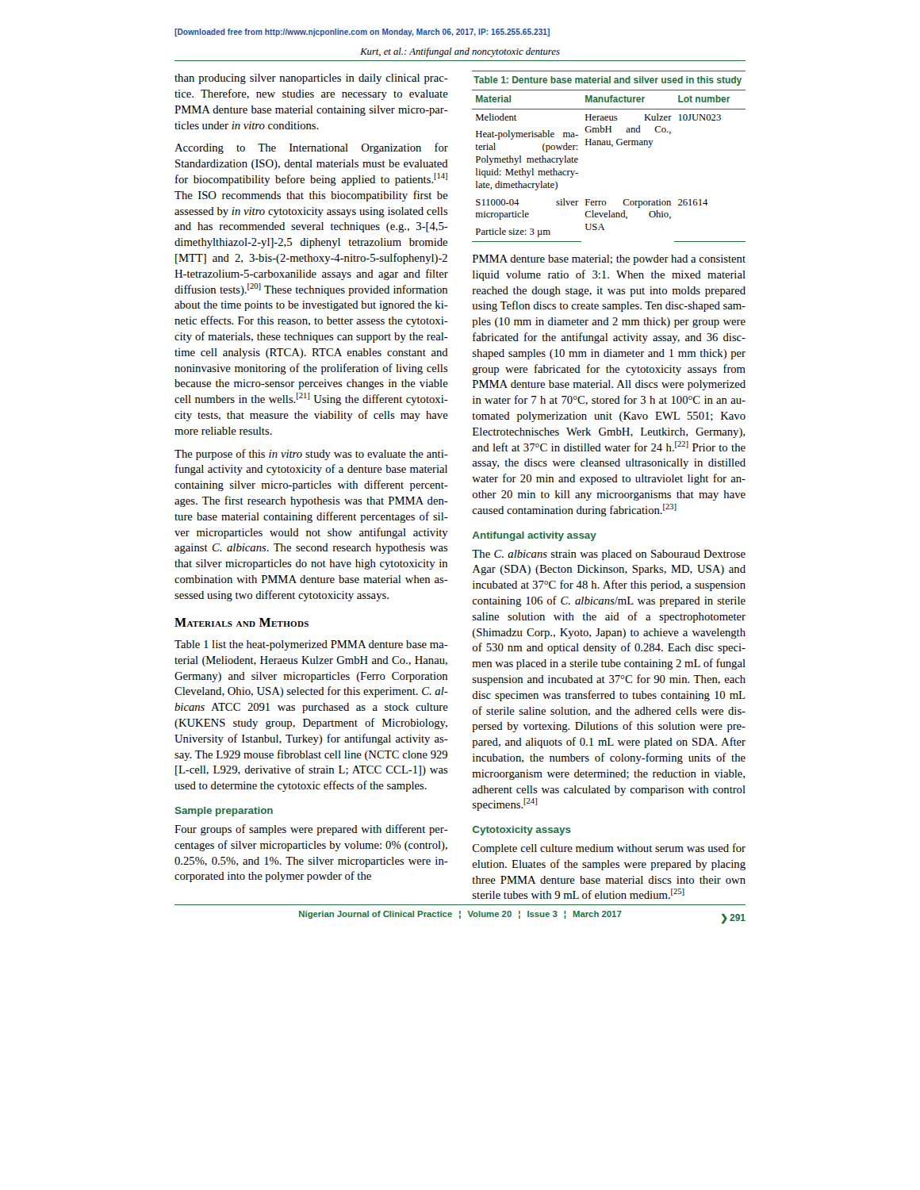[Downloaded free from http://www.njcponline.com on Monday, March 06, 2017, IP: 165.255.65.231]
Kurt, et al.: Antifungal and noncytotoxic dentures
than producing silver nanoparticles in daily clinical practice. Therefore, new studies are necessary to evaluate PMMA denture base material containing silver micro-particles under in vitro conditions.
According to The International Organization for Standardization (ISO), dental materials must be evaluated for biocompatibility before being applied to patients.[14] The ISO recommends that this biocompatibility first be assessed by in vitro cytotoxicity assays using isolated cells and has recommended several techniques (e.g., 3-[4,5-dimethylthiazol-2-yl]-2,5 diphenyl tetrazolium bromide [MTT] and 2, 3-bis-(2-methoxy-4-nitro-5-sulfophenyl)-2 H-tetrazolium-5-carboxanilide assays and agar and filter diffusion tests).[20] These techniques provided information about the time points to be investigated but ignored the kinetic effects. For this reason, to better assess the cytotoxicity of materials, these techniques can support by the real-time cell analysis (RTCA). RTCA enables constant and noninvasive monitoring of the proliferation of living cells because the micro-sensor perceives changes in the viable cell numbers in the wells.[21] Using the different cytotoxicity tests, that measure the viability of cells may have more reliable results.
The purpose of this in vitro study was to evaluate the antifungal activity and cytotoxicity of a denture base material containing silver micro-particles with different percentages. The first research hypothesis was that PMMA denture base material containing different percentages of silver microparticles would not show antifungal activity against C. albicans. The second research hypothesis was that silver microparticles do not have high cytotoxicity in combination with PMMA denture base material when assessed using two different cytotoxicity assays.
Materials and Methods
Table 1 list the heat-polymerized PMMA denture base material (Meliodent, Heraeus Kulzer GmbH and Co., Hanau, Germany) and silver microparticles (Ferro Corporation Cleveland, Ohio, USA) selected for this experiment. C. albicans ATCC 2091 was purchased as a stock culture (KUKENS study group, Department of Microbiology, University of Istanbul, Turkey) for antifungal activity assay. The L929 mouse fibroblast cell line (NCTC clone 929 [L-cell, L929, derivative of strain L; ATCC CCL-1]) was used to determine the cytotoxic effects of the samples.
Sample preparation
Four groups of samples were prepared with different percentages of silver microparticles by volume: 0% (control), 0.25%, 0.5%, and 1%. The silver microparticles were incorporated into the polymer powder of the
Table 1: Denture base material and silver used in this study
| Material | Manufacturer | Lot number |
| --- | --- | --- |
| Meliodent | Heraeus Kulzer GmbH and Co., Hanau, Germany | 10JUN023 |
| Heat-polymerisable material (powder: Polymethyl methacrylate liquid: Methyl methacrylate, dimethacrylate) | |
| S11000-04 silver microparticle | Ferro Corporation Cleveland, Ohio, USA | 261614 |
| Particle size: 3 µm | |
PMMA denture base material; the powder had a consistent liquid volume ratio of 3:1. When the mixed material reached the dough stage, it was put into molds prepared using Teflon discs to create samples. Ten disc-shaped samples (10 mm in diameter and 2 mm thick) per group were fabricated for the antifungal activity assay, and 36 disc-shaped samples (10 mm in diameter and 1 mm thick) per group were fabricated for the cytotoxicity assays from PMMA denture base material. All discs were polymerized in water for 7 h at 70°C, stored for 3 h at 100°C in an automated polymerization unit (Kavo EWL 5501; Kavo Electrotechnisches Werk GmbH, Leutkirch, Germany), and left at 37°C in distilled water for 24 h.[22] Prior to the assay, the discs were cleansed ultrasonically in distilled water for 20 min and exposed to ultraviolet light for another 20 min to kill any microorganisms that may have caused contamination during fabrication.[23]
Antifungal activity assay
The C. albicans strain was placed on Sabouraud Dextrose Agar (SDA) (Becton Dickinson, Sparks, MD, USA) and incubated at 37°C for 48 h. After this period, a suspension containing 106 of C. albicans/mL was prepared in sterile saline solution with the aid of a spectrophotometer (Shimadzu Corp., Kyoto, Japan) to achieve a wavelength of 530 nm and optical density of 0.284. Each disc specimen was placed in a sterile tube containing 2 mL of fungal suspension and incubated at 37°C for 90 min. Then, each disc specimen was transferred to tubes containing 10 mL of sterile saline solution, and the adhered cells were dispersed by vortexing. Dilutions of this solution were prepared, and aliquots of 0.1 mL were plated on SDA. After incubation, the numbers of colony-forming units of the microorganism were determined; the reduction in viable, adherent cells was calculated by comparison with control specimens.[24]
Cytotoxicity assays
Complete cell culture medium without serum was used for elution. Eluates of the samples were prepared by placing three PMMA denture base material discs into their own sterile tubes with 9 mL of elution medium.[25]
Nigerian Journal of Clinical Practice ¦ Volume 20 ¦ Issue 3 ¦ March 2017
❯291